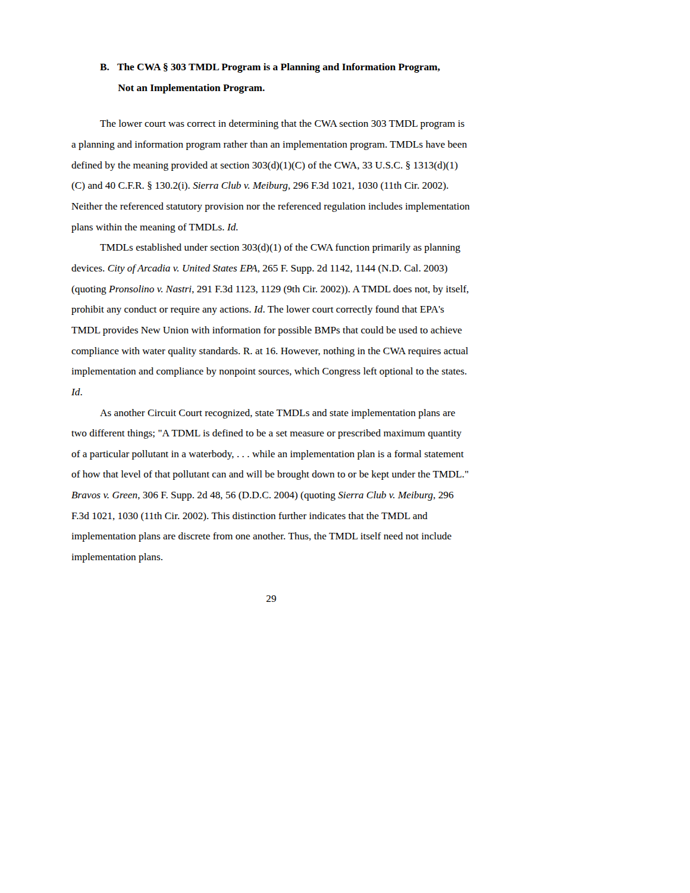B. The CWA § 303 TMDL Program is a Planning and Information Program, Not an Implementation Program.
The lower court was correct in determining that the CWA section 303 TMDL program is a planning and information program rather than an implementation program. TMDLs have been defined by the meaning provided at section 303(d)(1)(C) of the CWA, 33 U.S.C. § 1313(d)(1)(C) and 40 C.F.R. § 130.2(i). Sierra Club v. Meiburg, 296 F.3d 1021, 1030 (11th Cir. 2002). Neither the referenced statutory provision nor the referenced regulation includes implementation plans within the meaning of TMDLs. Id.
TMDLs established under section 303(d)(1) of the CWA function primarily as planning devices. City of Arcadia v. United States EPA, 265 F. Supp. 2d 1142, 1144 (N.D. Cal. 2003) (quoting Pronsolino v. Nastri, 291 F.3d 1123, 1129 (9th Cir. 2002)). A TMDL does not, by itself, prohibit any conduct or require any actions. Id. The lower court correctly found that EPA's TMDL provides New Union with information for possible BMPs that could be used to achieve compliance with water quality standards. R. at 16. However, nothing in the CWA requires actual implementation and compliance by nonpoint sources, which Congress left optional to the states. Id.
As another Circuit Court recognized, state TMDLs and state implementation plans are two different things; "A TDML is defined to be a set measure or prescribed maximum quantity of a particular pollutant in a waterbody, . . . while an implementation plan is a formal statement of how that level of that pollutant can and will be brought down to or be kept under the TMDL." Bravos v. Green, 306 F. Supp. 2d 48, 56 (D.D.C. 2004) (quoting Sierra Club v. Meiburg, 296 F.3d 1021, 1030 (11th Cir. 2002). This distinction further indicates that the TMDL and implementation plans are discrete from one another. Thus, the TMDL itself need not include implementation plans.
29